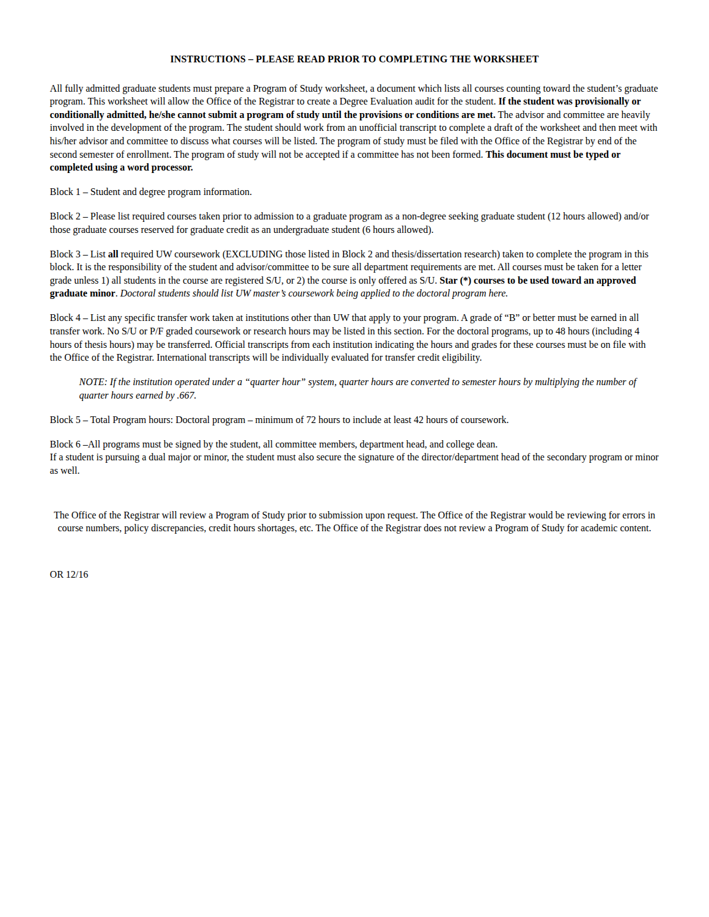INSTRUCTIONS – PLEASE READ PRIOR TO COMPLETING THE WORKSHEET
All fully admitted graduate students must prepare a Program of Study worksheet, a document which lists all courses counting toward the student’s graduate program. This worksheet will allow the Office of the Registrar to create a Degree Evaluation audit for the student. If the student was provisionally or conditionally admitted, he/she cannot submit a program of study until the provisions or conditions are met. The advisor and committee are heavily involved in the development of the program. The student should work from an unofficial transcript to complete a draft of the worksheet and then meet with his/her advisor and committee to discuss what courses will be listed. The program of study must be filed with the Office of the Registrar by end of the second semester of enrollment. The program of study will not be accepted if a committee has not been formed. This document must be typed or completed using a word processor.
Block 1 – Student and degree program information.
Block 2 – Please list required courses taken prior to admission to a graduate program as a non-degree seeking graduate student (12 hours allowed) and/or those graduate courses reserved for graduate credit as an undergraduate student (6 hours allowed).
Block 3 – List all required UW coursework (EXCLUDING those listed in Block 2 and thesis/dissertation research) taken to complete the program in this block. It is the responsibility of the student and advisor/committee to be sure all department requirements are met. All courses must be taken for a letter grade unless 1) all students in the course are registered S/U, or 2) the course is only offered as S/U. Star (*) courses to be used toward an approved graduate minor. Doctoral students should list UW master’s coursework being applied to the doctoral program here.
Block 4 – List any specific transfer work taken at institutions other than UW that apply to your program. A grade of “B” or better must be earned in all transfer work. No S/U or P/F graded coursework or research hours may be listed in this section. For the doctoral programs, up to 48 hours (including 4 hours of thesis hours) may be transferred. Official transcripts from each institution indicating the hours and grades for these courses must be on file with the Office of the Registrar. International transcripts will be individually evaluated for transfer credit eligibility.
NOTE: If the institution operated under a “quarter hour” system, quarter hours are converted to semester hours by multiplying the number of quarter hours earned by .667.
Block 5 – Total Program hours: Doctoral program – minimum of 72 hours to include at least 42 hours of coursework.
Block 6 –All programs must be signed by the student, all committee members, department head, and college dean.
If a student is pursuing a dual major or minor, the student must also secure the signature of the director/department head of the secondary program or minor as well.
The Office of the Registrar will review a Program of Study prior to submission upon request. The Office of the Registrar would be reviewing for errors in course numbers, policy discrepancies, credit hours shortages, etc. The Office of the Registrar does not review a Program of Study for academic content.
OR 12/16